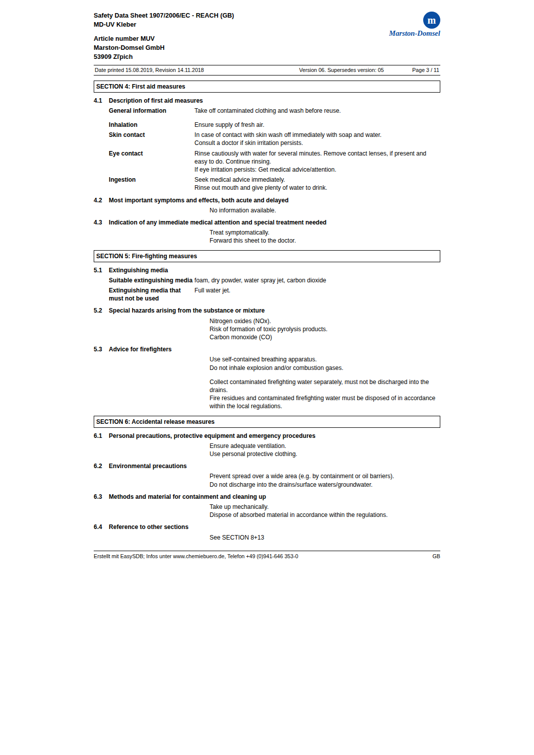Safety Data Sheet 1907/2006/EC - REACH (GB)
MD-UV Kleber
Article number MUV
Marston-Domsel GmbH
53909 Zľpich
m
Marston-Domsel
Date printed 15.08.2019, Revision 14.11.2018
Version 06. Supersedes version: 05
Page 3 / 11
SECTION 4: First aid measures
4.1 Description of first aid measures
General information
Take off contaminated clothing and wash before reuse.
Inhalation
Ensure supply of fresh air.
Skin contact
In case of contact with skin wash off immediately with soap and water.
Consult a doctor if skin irritation persists.
Eye contact
Rinse cautiously with water for several minutes. Remove contact lenses, if present and easy to do. Continue rinsing.
If eye irritation persists: Get medical advice/attention.
Ingestion
Seek medical advice immediately.
Rinse out mouth and give plenty of water to drink.
4.2 Most important symptoms and effects, both acute and delayed
No information available.
4.3 Indication of any immediate medical attention and special treatment needed
Treat symptomatically.
Forward this sheet to the doctor.
SECTION 5: Fire-fighting measures
5.1 Extinguishing media
Suitable extinguishing media
foam, dry powder, water spray jet, carbon dioxide
Extinguishing media that must not be used
Full water jet.
5.2 Special hazards arising from the substance or mixture
Nitrogen oxides (NOx).
Risk of formation of toxic pyrolysis products.
Carbon monoxide (CO)
5.3 Advice for firefighters
Use self-contained breathing apparatus.
Do not inhale explosion and/or combustion gases.
Collect contaminated firefighting water separately, must not be discharged into the drains.
Fire residues and contaminated firefighting water must be disposed of in accordance within the local regulations.
SECTION 6: Accidental release measures
6.1 Personal precautions, protective equipment and emergency procedures
Ensure adequate ventilation.
Use personal protective clothing.
6.2 Environmental precautions
Prevent spread over a wide area (e.g. by containment or oil barriers).
Do not discharge into the drains/surface waters/groundwater.
6.3 Methods and material for containment and cleaning up
Take up mechanically.
Dispose of absorbed material in accordance within the regulations.
6.4 Reference to other sections
See SECTION 8+13
Erstellt mit EasySDB; Infos unter www.chemiebuero.de, Telefon +49 (0)941-646 353-0
GB